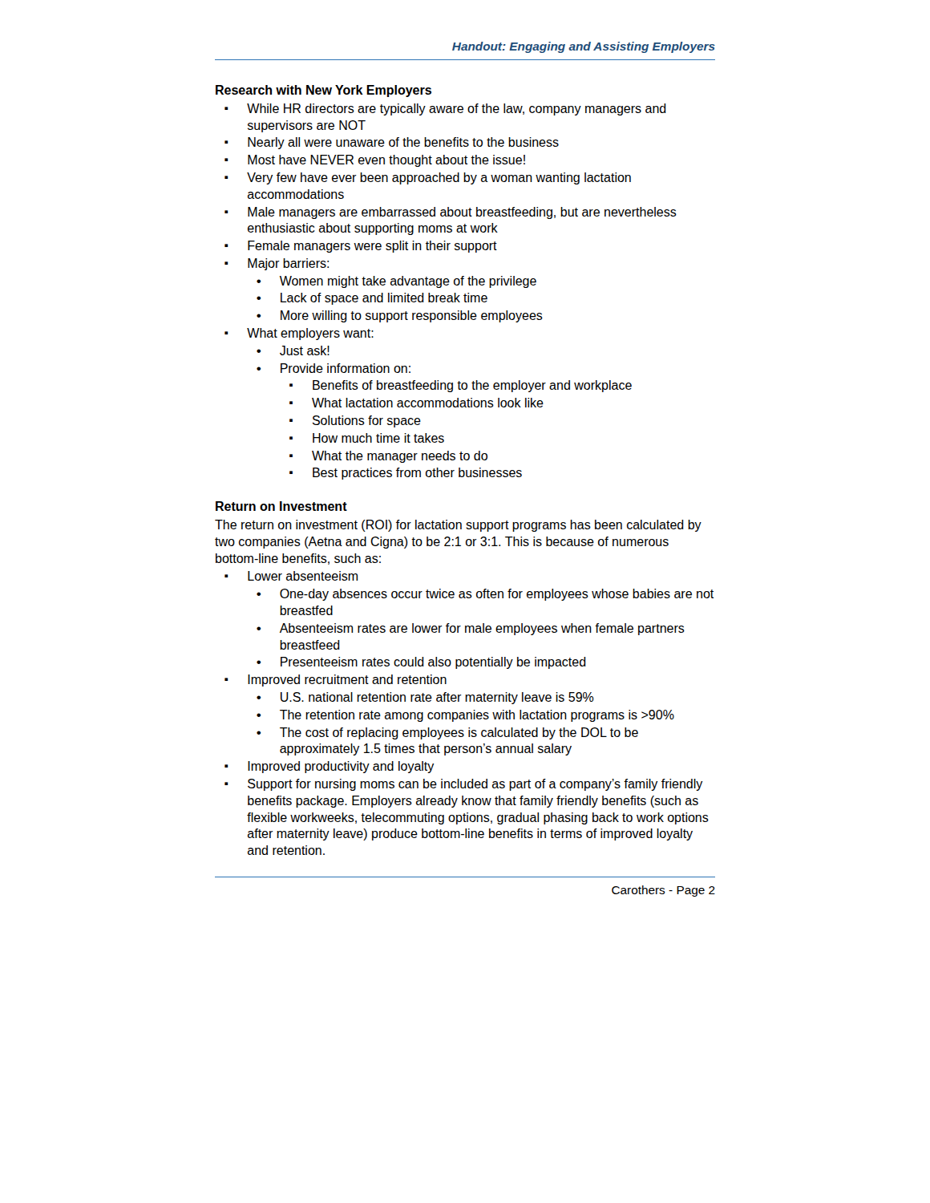Handout: Engaging and Assisting Employers
Research with New York Employers
While HR directors are typically aware of the law, company managers and supervisors are NOT
Nearly all were unaware of the benefits to the business
Most have NEVER even thought about the issue!
Very few have ever been approached by a woman wanting lactation accommodations
Male managers are embarrassed about breastfeeding, but are nevertheless enthusiastic about supporting moms at work
Female managers were split in their support
Major barriers:
Women might take advantage of the privilege
Lack of space and limited break time
More willing to support responsible employees
What employers want:
Just ask!
Provide information on:
Benefits of breastfeeding to the employer and workplace
What lactation accommodations look like
Solutions for space
How much time it takes
What the manager needs to do
Best practices from other businesses
Return on Investment
The return on investment (ROI) for lactation support programs has been calculated by two companies (Aetna and Cigna) to be 2:1 or 3:1. This is because of numerous bottom-line benefits, such as:
Lower absenteeism
One-day absences occur twice as often for employees whose babies are not breastfed
Absenteeism rates are lower for male employees when female partners breastfeed
Presenteeism rates could also potentially be impacted
Improved recruitment and retention
U.S. national retention rate after maternity leave is 59%
The retention rate among companies with lactation programs is >90%
The cost of replacing employees is calculated by the DOL to be approximately 1.5 times that person’s annual salary
Improved productivity and loyalty
Support for nursing moms can be included as part of a company’s family friendly benefits package. Employers already know that family friendly benefits (such as flexible workweeks, telecommuting options, gradual phasing back to work options after maternity leave) produce bottom-line benefits in terms of improved loyalty and retention.
Carothers - Page 2